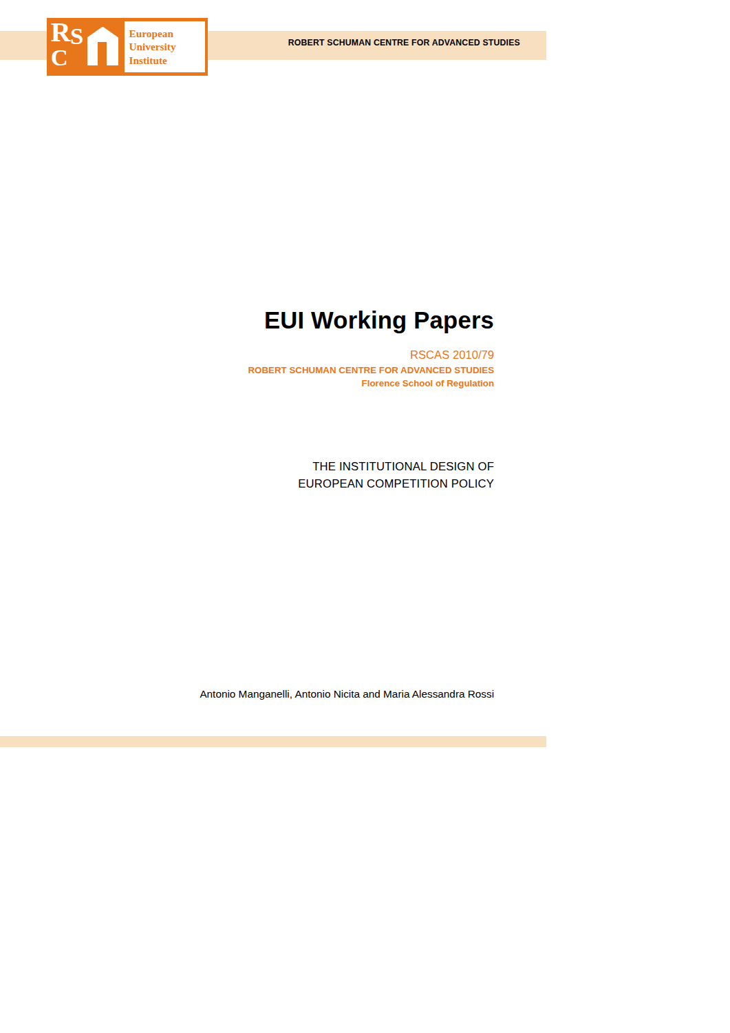ROBERT SCHUMAN CENTRE FOR ADVANCED STUDIES
R S C
European University Institute
EUI Working Papers
RSCAS 2010/79
ROBERT SCHUMAN CENTRE FOR ADVANCED STUDIES
Florence School of Regulation
THE INSTITUTIONAL DESIGN OF
EUROPEAN COMPETITION POLICY
Antonio Manganelli, Antonio Nicita and Maria Alessandra Rossi